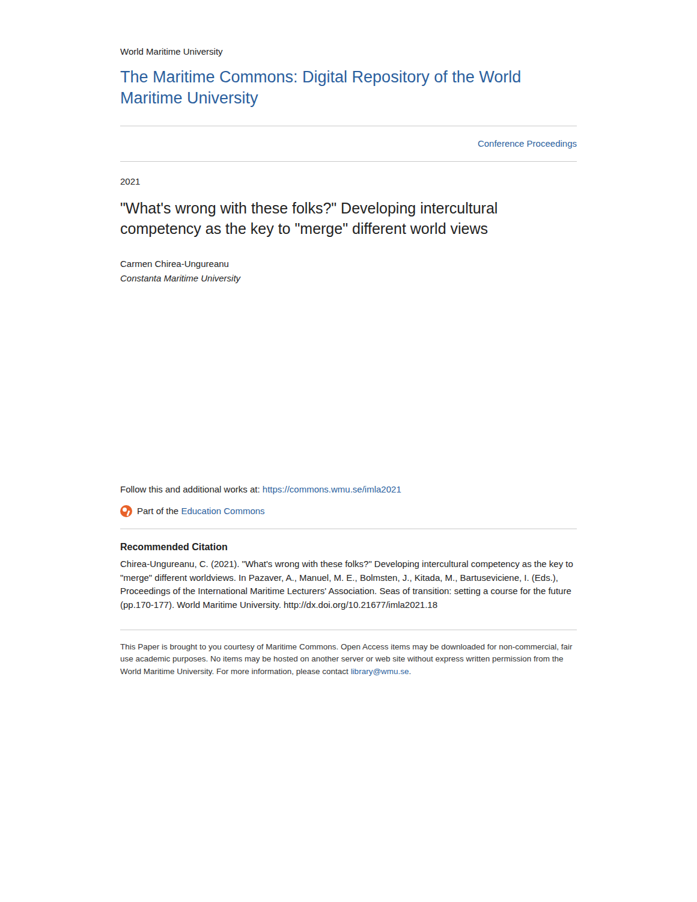World Maritime University
The Maritime Commons: Digital Repository of the World Maritime University
Conference Proceedings
2021
"What's wrong with these folks?" Developing intercultural competency as the key to "merge" different world views
Carmen Chirea-Ungureanu
Constanta Maritime University
Follow this and additional works at: https://commons.wmu.se/imla2021
Part of the Education Commons
Recommended Citation
Chirea-Ungureanu, C. (2021). "What's wrong with these folks?" Developing intercultural competency as the key to "merge" different worldviews. In Pazaver, A., Manuel, M. E., Bolmsten, J., Kitada, M., Bartuseviciene, I. (Eds.), Proceedings of the International Maritime Lecturers' Association. Seas of transition: setting a course for the future (pp.170-177). World Maritime University. http://dx.doi.org/10.21677/imla2021.18
This Paper is brought to you courtesy of Maritime Commons. Open Access items may be downloaded for non-commercial, fair use academic purposes. No items may be hosted on another server or web site without express written permission from the World Maritime University. For more information, please contact library@wmu.se.